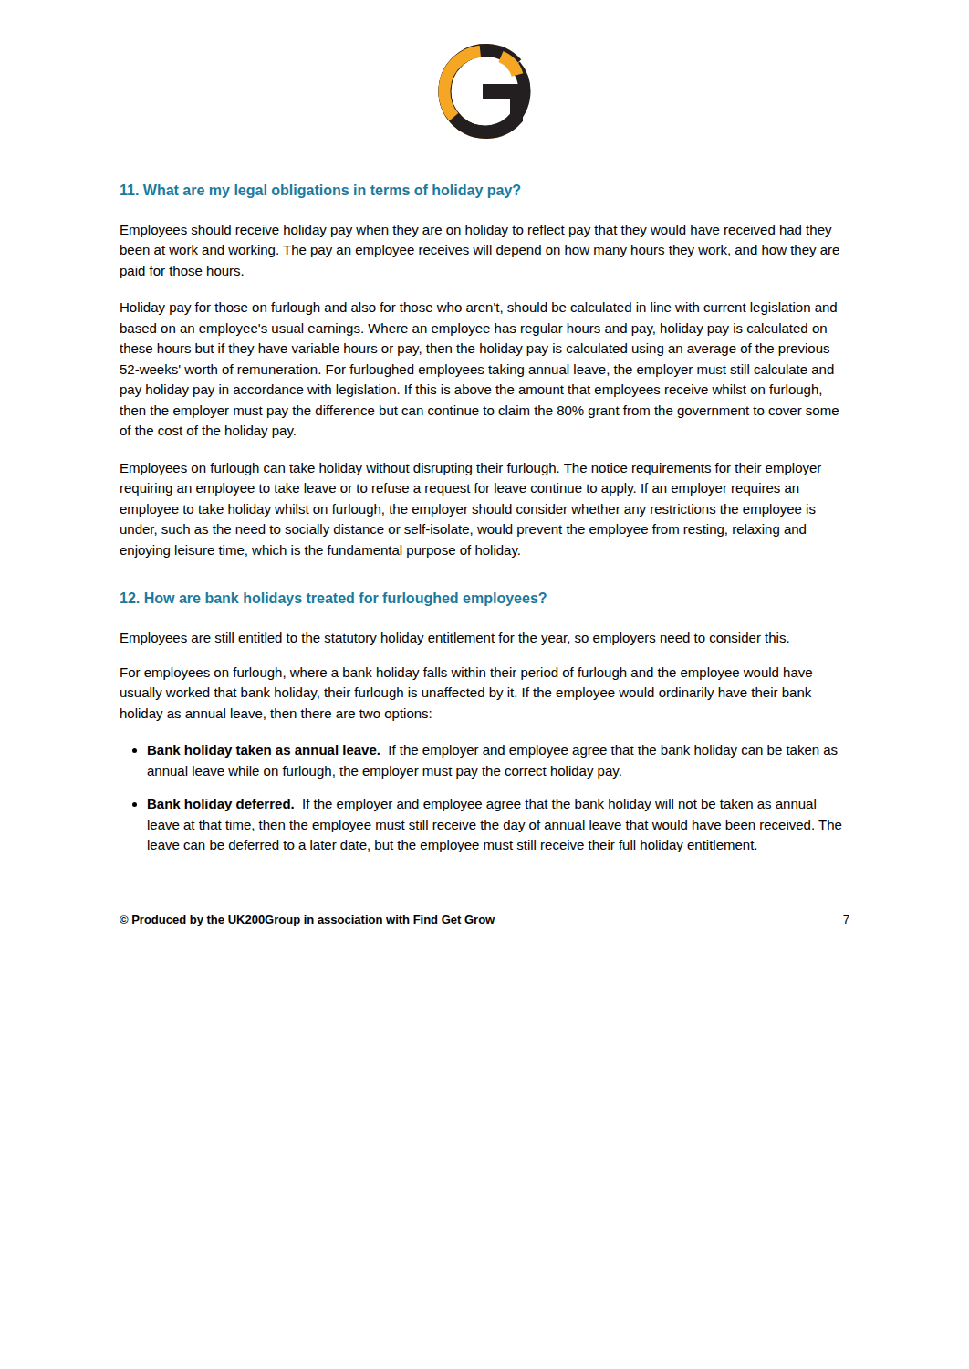11. What are my legal obligations in terms of holiday pay?
Employees should receive holiday pay when they are on holiday to reflect pay that they would have received had they been at work and working. The pay an employee receives will depend on how many hours they work, and how they are paid for those hours.
Holiday pay for those on furlough and also for those who aren't, should be calculated in line with current legislation and based on an employee's usual earnings. Where an employee has regular hours and pay, holiday pay is calculated on these hours but if they have variable hours or pay, then the holiday pay is calculated using an average of the previous 52-weeks' worth of remuneration. For furloughed employees taking annual leave, the employer must still calculate and pay holiday pay in accordance with legislation. If this is above the amount that employees receive whilst on furlough, then the employer must pay the difference but can continue to claim the 80% grant from the government to cover some of the cost of the holiday pay.
Employees on furlough can take holiday without disrupting their furlough. The notice requirements for their employer requiring an employee to take leave or to refuse a request for leave continue to apply. If an employer requires an employee to take holiday whilst on furlough, the employer should consider whether any restrictions the employee is under, such as the need to socially distance or self-isolate, would prevent the employee from resting, relaxing and enjoying leisure time, which is the fundamental purpose of holiday.
12. How are bank holidays treated for furloughed employees?
Employees are still entitled to the statutory holiday entitlement for the year, so employers need to consider this.
For employees on furlough, where a bank holiday falls within their period of furlough and the employee would have usually worked that bank holiday, their furlough is unaffected by it. If the employee would ordinarily have their bank holiday as annual leave, then there are two options:
Bank holiday taken as annual leave. If the employer and employee agree that the bank holiday can be taken as annual leave while on furlough, the employer must pay the correct holiday pay.
Bank holiday deferred. If the employer and employee agree that the bank holiday will not be taken as annual leave at that time, then the employee must still receive the day of annual leave that would have been received. The leave can be deferred to a later date, but the employee must still receive their full holiday entitlement.
© Produced by the UK200Group in association with Find Get Grow 7